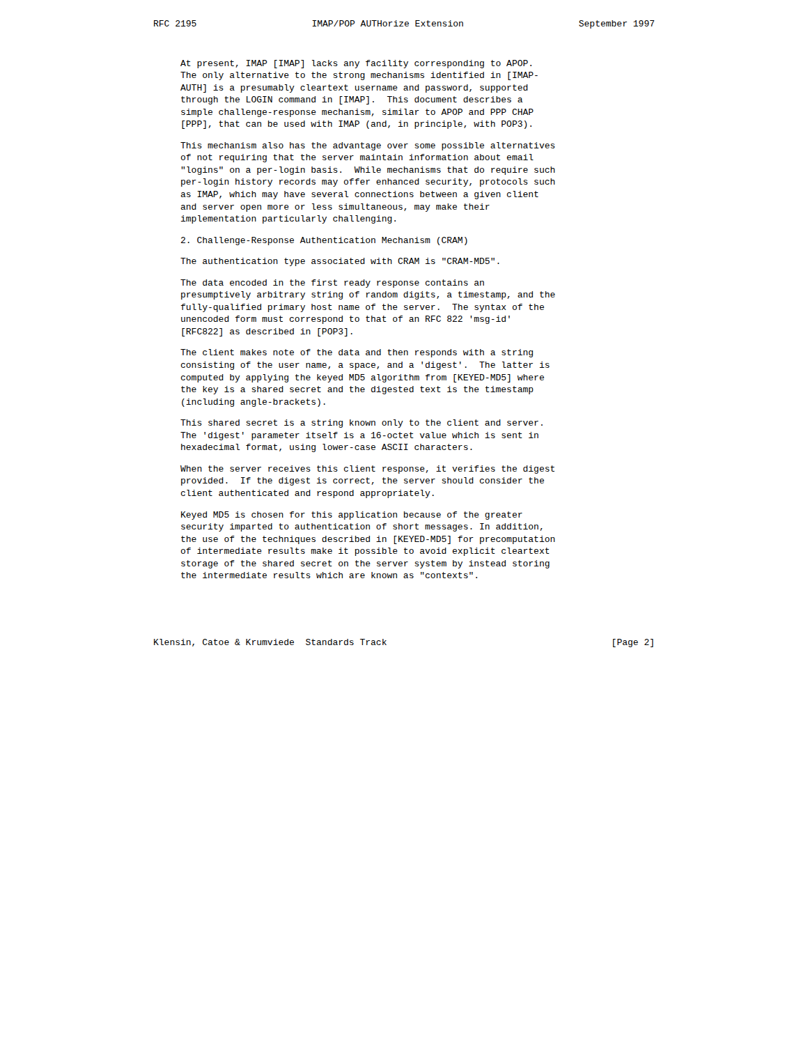RFC 2195 IMAP/POP AUTHorize Extension September 1997
At present, IMAP [IMAP] lacks any facility corresponding to APOP. The only alternative to the strong mechanisms identified in [IMAP- AUTH] is a presumably cleartext username and password, supported through the LOGIN command in [IMAP]. This document describes a simple challenge-response mechanism, similar to APOP and PPP CHAP [PPP], that can be used with IMAP (and, in principle, with POP3).
This mechanism also has the advantage over some possible alternatives of not requiring that the server maintain information about email "logins" on a per-login basis. While mechanisms that do require such per-login history records may offer enhanced security, protocols such as IMAP, which may have several connections between a given client and server open more or less simultaneous, may make their implementation particularly challenging.
2. Challenge-Response Authentication Mechanism (CRAM)
The authentication type associated with CRAM is "CRAM-MD5".
The data encoded in the first ready response contains an presumptively arbitrary string of random digits, a timestamp, and the fully-qualified primary host name of the server. The syntax of the unencoded form must correspond to that of an RFC 822 'msg-id' [RFC822] as described in [POP3].
The client makes note of the data and then responds with a string consisting of the user name, a space, and a 'digest'. The latter is computed by applying the keyed MD5 algorithm from [KEYED-MD5] where the key is a shared secret and the digested text is the timestamp (including angle-brackets).
This shared secret is a string known only to the client and server. The 'digest' parameter itself is a 16-octet value which is sent in hexadecimal format, using lower-case ASCII characters.
When the server receives this client response, it verifies the digest provided. If the digest is correct, the server should consider the client authenticated and respond appropriately.
Keyed MD5 is chosen for this application because of the greater security imparted to authentication of short messages. In addition, the use of the techniques described in [KEYED-MD5] for precomputation of intermediate results make it possible to avoid explicit cleartext storage of the shared secret on the server system by instead storing the intermediate results which are known as "contexts".
Klensin, Catoe & Krumviede Standards Track [Page 2]